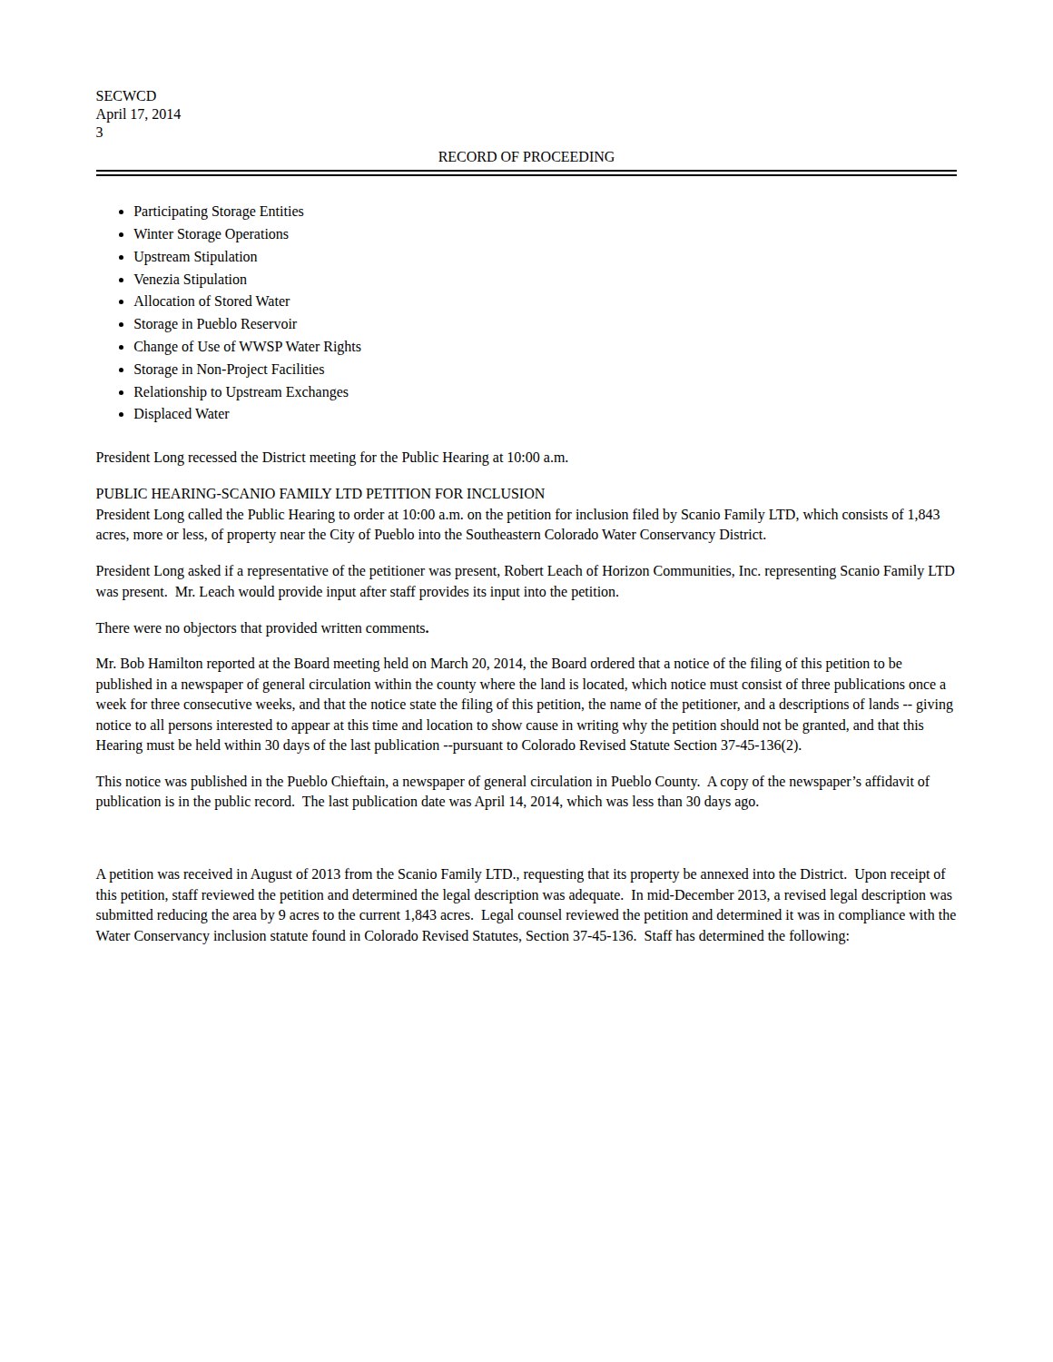SECWCD
April 17, 2014
3
RECORD OF PROCEEDING
Participating Storage Entities
Winter Storage Operations
Upstream Stipulation
Venezia Stipulation
Allocation of Stored Water
Storage in Pueblo Reservoir
Change of Use of WWSP Water Rights
Storage in Non-Project Facilities
Relationship to Upstream Exchanges
Displaced Water
President Long recessed the District meeting for the Public Hearing at 10:00 a.m.
PUBLIC HEARING-SCANIO FAMILY LTD PETITION FOR INCLUSION
President Long called the Public Hearing to order at 10:00 a.m. on the petition for inclusion filed by Scanio Family LTD, which consists of 1,843 acres, more or less, of property near the City of Pueblo into the Southeastern Colorado Water Conservancy District.
President Long asked if a representative of the petitioner was present, Robert Leach of Horizon Communities, Inc. representing Scanio Family LTD was present. Mr. Leach would provide input after staff provides its input into the petition.
There were no objectors that provided written comments.
Mr. Bob Hamilton reported at the Board meeting held on March 20, 2014, the Board ordered that a notice of the filing of this petition to be published in a newspaper of general circulation within the county where the land is located, which notice must consist of three publications once a week for three consecutive weeks, and that the notice state the filing of this petition, the name of the petitioner, and a descriptions of lands -- giving notice to all persons interested to appear at this time and location to show cause in writing why the petition should not be granted, and that this Hearing must be held within 30 days of the last publication --pursuant to Colorado Revised Statute Section 37-45-136(2).
This notice was published in the Pueblo Chieftain, a newspaper of general circulation in Pueblo County. A copy of the newspaper’s affidavit of publication is in the public record. The last publication date was April 14, 2014, which was less than 30 days ago.
A petition was received in August of 2013 from the Scanio Family LTD., requesting that its property be annexed into the District. Upon receipt of this petition, staff reviewed the petition and determined the legal description was adequate. In mid-December 2013, a revised legal description was submitted reducing the area by 9 acres to the current 1,843 acres. Legal counsel reviewed the petition and determined it was in compliance with the Water Conservancy inclusion statute found in Colorado Revised Statutes, Section 37-45-136. Staff has determined the following: